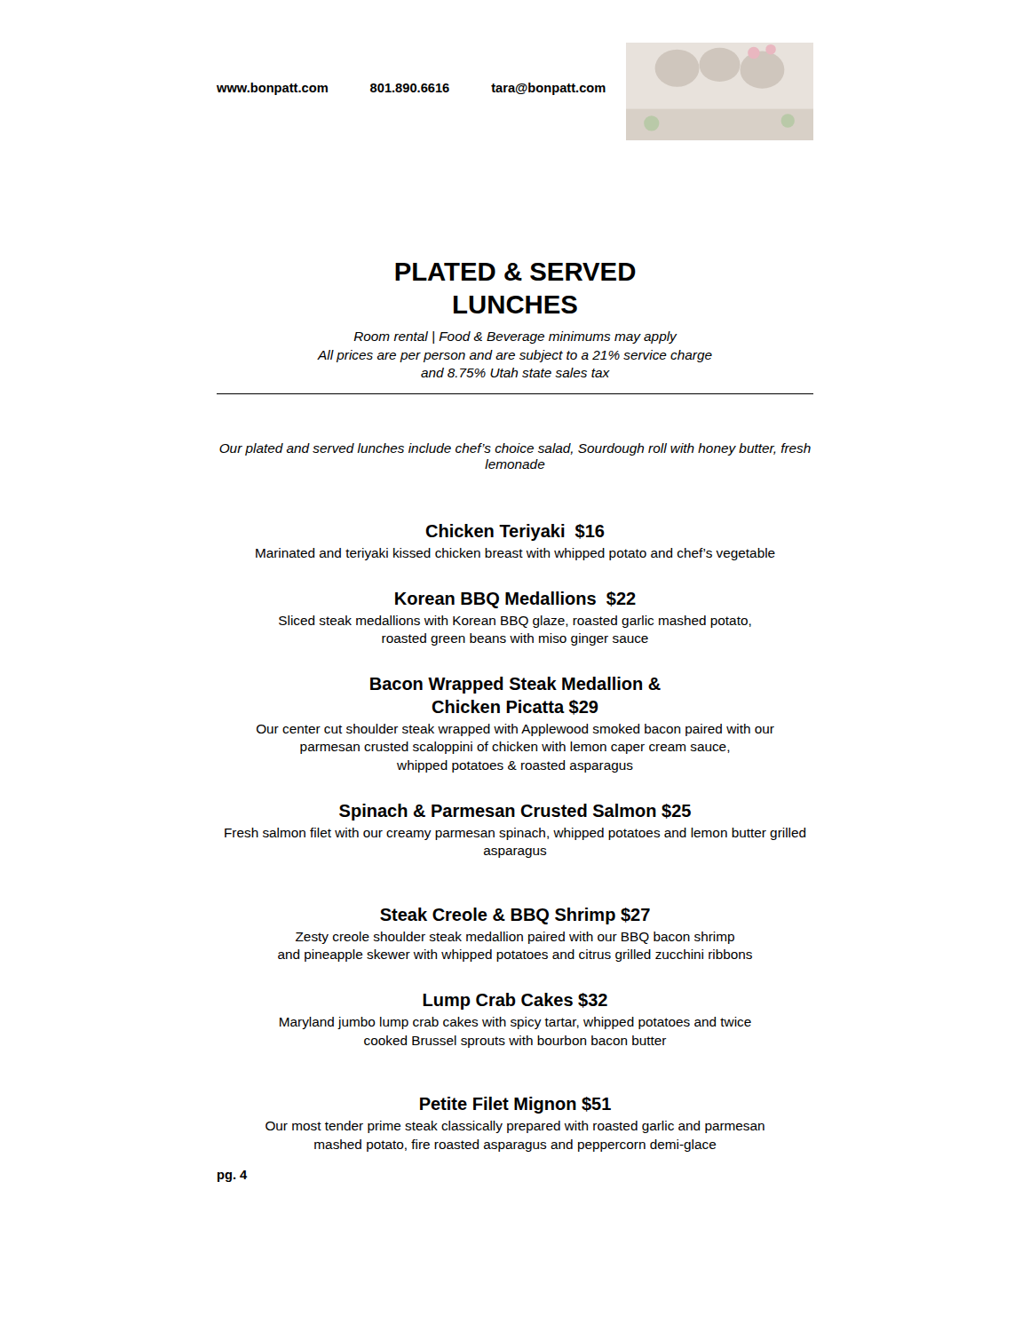www.bonpatt.com 801.890.6616 tara@bonpatt.com
PLATED & SERVED
LUNCHES
Room rental | Food & Beverage minimums may apply
All prices are per person and are subject to a 21% service charge
and 8.75% Utah state sales tax
Our plated and served lunches include chef’s choice salad, Sourdough roll with honey butter, fresh lemonade
Chicken Teriyaki $16
Marinated and teriyaki kissed chicken breast with whipped potato and chef’s vegetable
Korean BBQ Medallions $22
Sliced steak medallions with Korean BBQ glaze, roasted garlic mashed potato,
roasted green beans with miso ginger sauce
Bacon Wrapped Steak Medallion &
Chicken Picatta $29
Our center cut shoulder steak wrapped with Applewood smoked bacon paired with our
parmesan crusted scaloppini of chicken with lemon caper cream sauce,
whipped potatoes & roasted asparagus
Spinach & Parmesan Crusted Salmon $25
Fresh salmon filet with our creamy parmesan spinach, whipped potatoes and lemon butter grilled asparagus
Steak Creole & BBQ Shrimp $27
Zesty creole shoulder steak medallion paired with our BBQ bacon shrimp
and pineapple skewer with whipped potatoes and citrus grilled zucchini ribbons
Lump Crab Cakes $32
Maryland jumbo lump crab cakes with spicy tartar, whipped potatoes and twice
cooked Brussel sprouts with bourbon bacon butter
Petite Filet Mignon $51
Our most tender prime steak classically prepared with roasted garlic and parmesan
mashed potato, fire roasted asparagus and peppercorn demi-glace
pg. 4